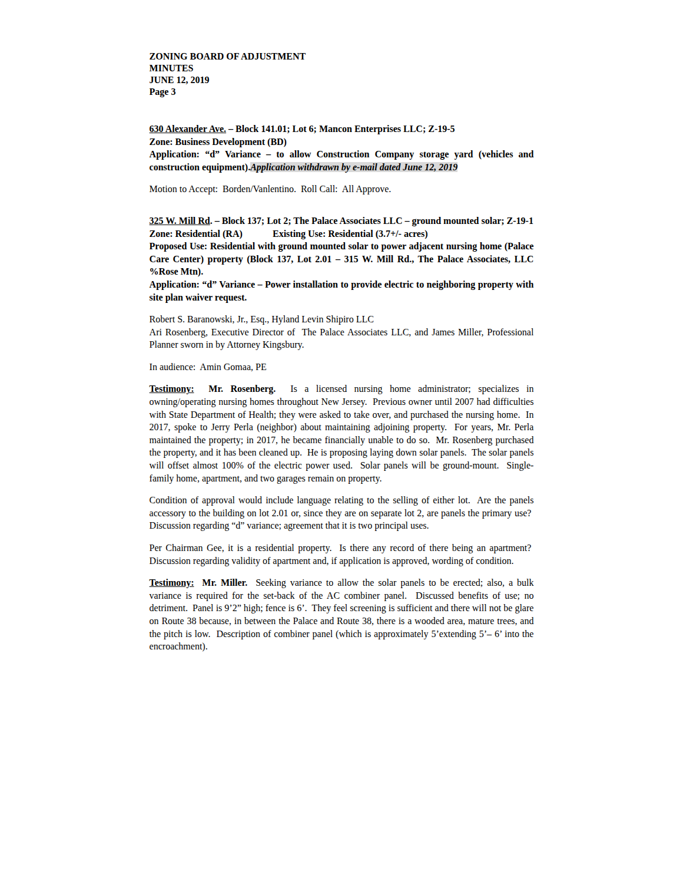ZONING BOARD OF ADJUSTMENT
MINUTES
JUNE 12, 2019
Page 3
630 Alexander Ave. – Block 141.01; Lot 6; Mancon Enterprises LLC; Z-19-5
Zone: Business Development (BD)
Application: “d” Variance – to allow Construction Company storage yard (vehicles and construction equipment). Application withdrawn by e-mail dated June 12, 2019
Motion to Accept: Borden/Vanlentino. Roll Call: All Approve.
325 W. Mill Rd. – Block 137; Lot 2; The Palace Associates LLC – ground mounted solar; Z-19-1
Zone: Residential (RA) Existing Use: Residential (3.7+/- acres)
Proposed Use: Residential with ground mounted solar to power adjacent nursing home (Palace Care Center) property (Block 137, Lot 2.01 – 315 W. Mill Rd., The Palace Associates, LLC %Rose Mtn).
Application: “d” Variance – Power installation to provide electric to neighboring property with site plan waiver request.
Robert S. Baranowski, Jr., Esq., Hyland Levin Shipiro LLC
Ari Rosenberg, Executive Director of The Palace Associates LLC, and James Miller, Professional Planner sworn in by Attorney Kingsbury.
In audience: Amin Gomaa, PE
Testimony: Mr. Rosenberg. Is a licensed nursing home administrator; specializes in owning/operating nursing homes throughout New Jersey. Previous owner until 2007 had difficulties with State Department of Health; they were asked to take over, and purchased the nursing home. In 2017, spoke to Jerry Perla (neighbor) about maintaining adjoining property. For years, Mr. Perla maintained the property; in 2017, he became financially unable to do so. Mr. Rosenberg purchased the property, and it has been cleaned up. He is proposing laying down solar panels. The solar panels will offset almost 100% of the electric power used. Solar panels will be ground-mount. Single-family home, apartment, and two garages remain on property.
Condition of approval would include language relating to the selling of either lot. Are the panels accessory to the building on lot 2.01 or, since they are on separate lot 2, are panels the primary use? Discussion regarding “d” variance; agreement that it is two principal uses.
Per Chairman Gee, it is a residential property. Is there any record of there being an apartment? Discussion regarding validity of apartment and, if application is approved, wording of condition.
Testimony: Mr. Miller. Seeking variance to allow the solar panels to be erected; also, a bulk variance is required for the set-back of the AC combiner panel. Discussed benefits of use; no detriment. Panel is 9’2” high; fence is 6’. They feel screening is sufficient and there will not be glare on Route 38 because, in between the Palace and Route 38, there is a wooded area, mature trees, and the pitch is low. Description of combiner panel (which is approximately 5’extending 5’– 6’ into the encroachment).